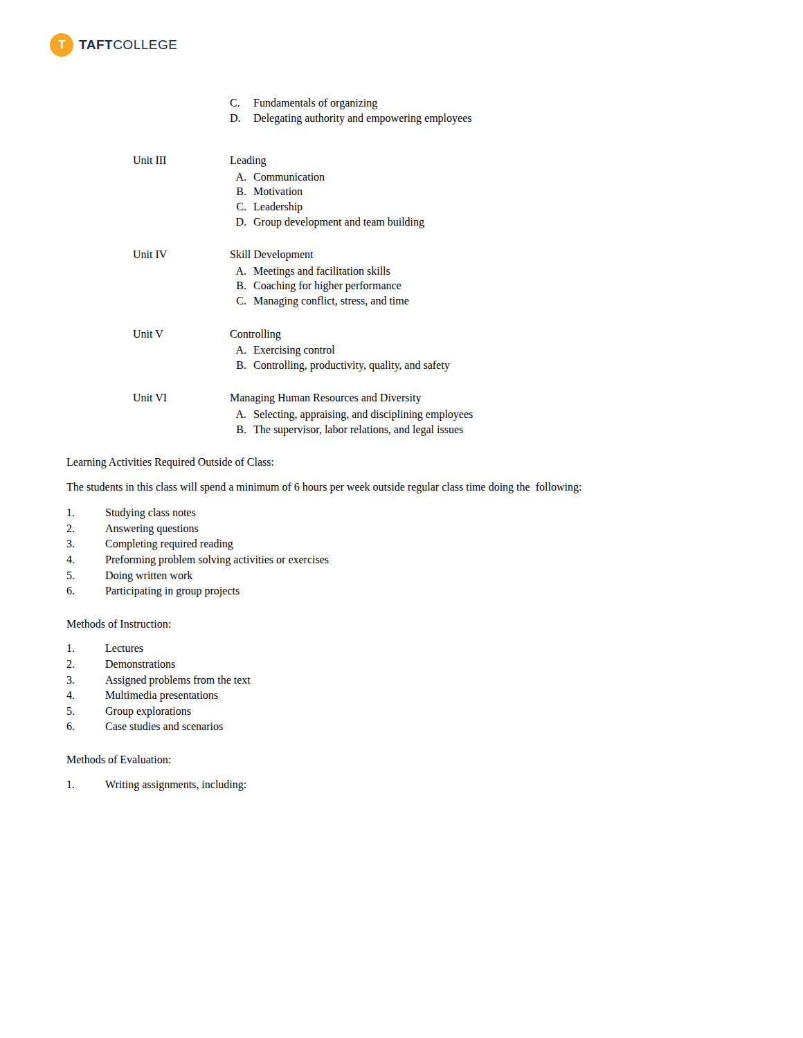T
TAFTCOLLEGE
C. Fundamentals of organizing
D. Delegating authority and empowering employees
Unit III
Leading
Communication
Motivation
Leadership
Group development and team building
Unit IV
Skill Development
Meetings and facilitation skills
Coaching for higher performance
Managing conflict, stress, and time
Unit V
Controlling
Exercising control
Controlling, productivity, quality, and safety
Unit VI
Managing Human Resources and Diversity
Selecting, appraising, and disciplining employees
The supervisor, labor relations, and legal issues
Learning Activities Required Outside of Class:
The students in this class will spend a minimum of 6 hours per week outside regular class time doing the following:
1. Studying class notes
2. Answering questions
3. Completing required reading
4. Preforming problem solving activities or exercises
5. Doing written work
6. Participating in group projects
Methods of Instruction:
1. Lectures
2. Demonstrations
3. Assigned problems from the text
4. Multimedia presentations
5. Group explorations
6. Case studies and scenarios
Methods of Evaluation:
1. Writing assignments, including: